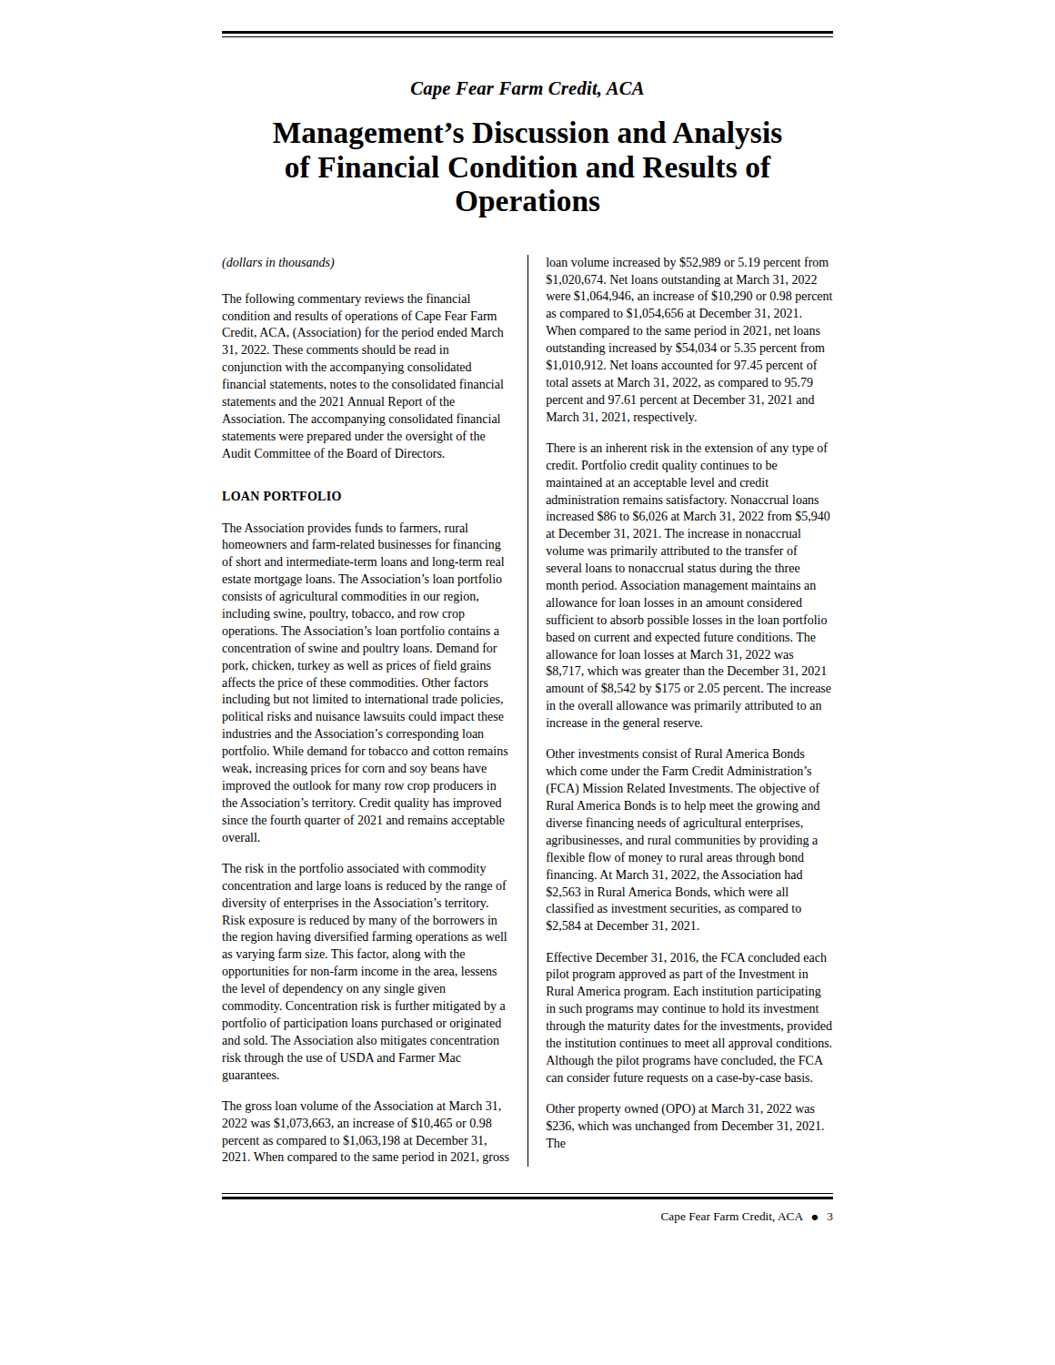Cape Fear Farm Credit, ACA
Management’s Discussion and Analysis
of Financial Condition and Results of Operations
(dollars in thousands)
The following commentary reviews the financial condition and results of operations of Cape Fear Farm Credit, ACA, (Association) for the period ended March 31, 2022. These comments should be read in conjunction with the accompanying consolidated financial statements, notes to the consolidated financial statements and the 2021 Annual Report of the Association. The accompanying consolidated financial statements were prepared under the oversight of the Audit Committee of the Board of Directors.
LOAN PORTFOLIO
The Association provides funds to farmers, rural homeowners and farm-related businesses for financing of short and intermediate-term loans and long-term real estate mortgage loans. The Association’s loan portfolio consists of agricultural commodities in our region, including swine, poultry, tobacco, and row crop operations. The Association’s loan portfolio contains a concentration of swine and poultry loans. Demand for pork, chicken, turkey as well as prices of field grains affects the price of these commodities. Other factors including but not limited to international trade policies, political risks and nuisance lawsuits could impact these industries and the Association’s corresponding loan portfolio. While demand for tobacco and cotton remains weak, increasing prices for corn and soy beans have improved the outlook for many row crop producers in the Association’s territory. Credit quality has improved since the fourth quarter of 2021 and remains acceptable overall.
The risk in the portfolio associated with commodity concentration and large loans is reduced by the range of diversity of enterprises in the Association’s territory. Risk exposure is reduced by many of the borrowers in the region having diversified farming operations as well as varying farm size. This factor, along with the opportunities for non-farm income in the area, lessens the level of dependency on any single given commodity. Concentration risk is further mitigated by a portfolio of participation loans purchased or originated and sold. The Association also mitigates concentration risk through the use of USDA and Farmer Mac guarantees.
The gross loan volume of the Association at March 31, 2022 was $1,073,663, an increase of $10,465 or 0.98 percent as compared to $1,063,198 at December 31, 2021. When compared to the same period in 2021, gross loan volume increased by $52,989 or 5.19 percent from $1,020,674. Net loans outstanding at March 31, 2022 were $1,064,946, an increase of $10,290 or 0.98 percent as compared to $1,054,656 at December 31, 2021. When compared to the same period in 2021, net loans outstanding increased by $54,034 or 5.35 percent from $1,010,912. Net loans accounted for 97.45 percent of total assets at March 31, 2022, as compared to 95.79 percent and 97.61 percent at December 31, 2021 and March 31, 2021, respectively.
There is an inherent risk in the extension of any type of credit. Portfolio credit quality continues to be maintained at an acceptable level and credit administration remains satisfactory. Nonaccrual loans increased $86 to $6,026 at March 31, 2022 from $5,940 at December 31, 2021. The increase in nonaccrual volume was primarily attributed to the transfer of several loans to nonaccrual status during the three month period. Association management maintains an allowance for loan losses in an amount considered sufficient to absorb possible losses in the loan portfolio based on current and expected future conditions. The allowance for loan losses at March 31, 2022 was $8,717, which was greater than the December 31, 2021 amount of $8,542 by $175 or 2.05 percent. The increase in the overall allowance was primarily attributed to an increase in the general reserve.
Other investments consist of Rural America Bonds which come under the Farm Credit Administration’s (FCA) Mission Related Investments. The objective of Rural America Bonds is to help meet the growing and diverse financing needs of agricultural enterprises, agribusinesses, and rural communities by providing a flexible flow of money to rural areas through bond financing. At March 31, 2022, the Association had $2,563 in Rural America Bonds, which were all classified as investment securities, as compared to $2,584 at December 31, 2021.
Effective December 31, 2016, the FCA concluded each pilot program approved as part of the Investment in Rural America program. Each institution participating in such programs may continue to hold its investment through the maturity dates for the investments, provided the institution continues to meet all approval conditions. Although the pilot programs have concluded, the FCA can consider future requests on a case-by-case basis.
Other property owned (OPO) at March 31, 2022 was $236, which was unchanged from December 31, 2021. The
Cape Fear Farm Credit, ACA ● 3